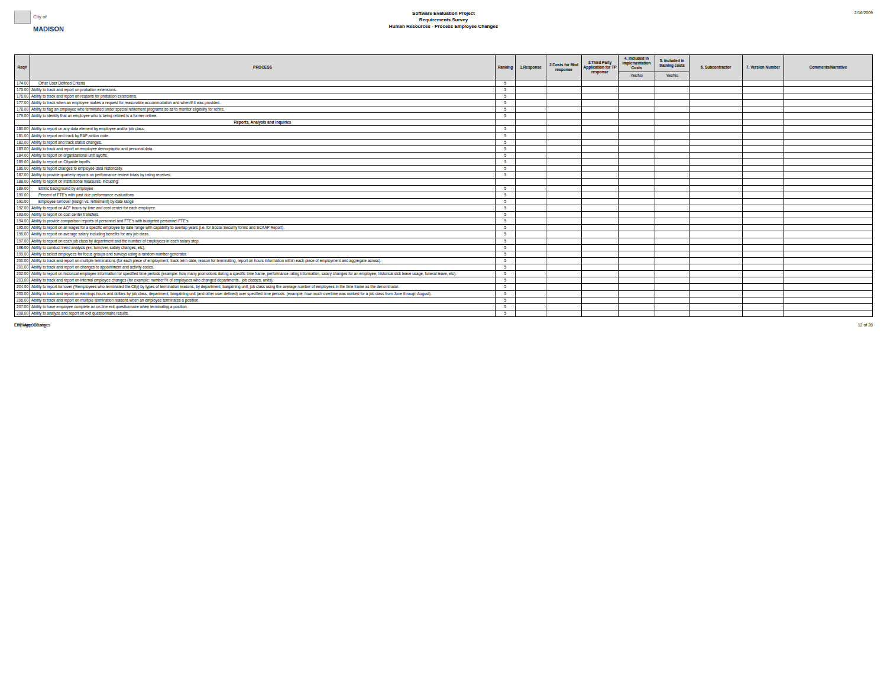City of
MADISON
Software Evaluation Project
Requirements Survey
Human Resources - Process Employee Changes
2/16/2009
| Req# | PROCESS | Ranking | 1.Response | 2.Costs for Mod response | 3.Third Party Application for TP response | 4. Included in Implementation Costs | 5. Included in training costs | 6. Subcontractor | 7. Version Number | Comments/Narrative |
| --- | --- | --- | --- | --- | --- | --- | --- | --- | --- | --- |
| Yes/No | Yes/No |
| 174.00 | Other User Defined Criteria | 5 | | | | | | | | |
| 175.00 | Ability to track and report on probation extensions. | 5 | | | | | | | | |
| 176.00 | Ability to track and report on reasons for probation extensions. | 5 | | | | | | | | |
| 177.00 | Ability to track when an employee makes a request for reasonable accommodation and when/if it was provided. | 5 | | | | | | | | |
| 178.00 | Ability to flag an employee who terminated under special retirement programs so as to monitor eligibility for rehire. | 5 | | | | | | | | |
| 179.00 | Ability to identify that an employee who is being rehired is a former retiree. | 5 | | | | | | | | |
| | Reports, Analysis and Inquiries | | | | | | | | | |
| 180.00 | Ability to report on any data element by employee and/or job class. | 5 | | | | | | | | |
| 181.00 | Ability to report and track by EAF action code. | 5 | | | | | | | | |
| 182.00 | Ability to report and track status changes. | 5 | | | | | | | | |
| 183.00 | Ability to track and report on employee demographic and personal data. | 5 | | | | | | | | |
| 184.00 | Ability to report on organizational unit layoffs. | 5 | | | | | | | | |
| 185.00 | Ability to report on Citywide layoffs. | 5 | | | | | | | | |
| 186.00 | Ability to report changes to employee data historically. | 5 | | | | | | | | |
| 187.00 | Ability to provide quarterly reports on performance review totals by rating received. | 5 | | | | | | | | |
| 188.00 | Ability to report on institutional measures, including: | | | | | | | | | |
| 189.00 | Ethnic background by employee | 5 | | | | | | | | |
| 190.00 | Percent of FTE's with past due performance evaluations | 5 | | | | | | | | |
| 191.00 | Employee turnover (resign vs. retirement) by date range | 5 | | | | | | | | |
| 192.00 | Ability to report on ACF hours by time and cost center for each employee. | 5 | | | | | | | | |
| 193.00 | Ability to report on cost center transfers. | 5 | | | | | | | | |
| 194.00 | Ability to provide comparison reports of personnel and FTE's with budgeted personnel FTE's. | 5 | | | | | | | | |
| 195.00 | Ability to report on all wages for a specific employee by date range with capability to overlap years (i.e. for Social Security forms and SCAAP Report). | 5 | | | | | | | | |
| 196.00 | Ability to report on average salary including benefits for any job class. | 5 | | | | | | | | |
| 197.00 | Ability to report on each job class by department and the number of employees in each salary step. | 5 | | | | | | | | |
| 198.00 | Ability to conduct trend analysis (ex: turnover, salary changes, etc). | 5 | | | | | | | | |
| 199.00 | Ability to select employees for focus groups and surveys using a random number generator. | 5 | | | | | | | | |
| 200.00 | Ability to track and report on multiple terminations (for each piece of employment, track term date, reason for terminating, report on hours information within each piece of employment and aggregate across). | 5 | | | | | | | | |
| 201.00 | Ability to track and report on changes to appointment and activity codes. | 5 | | | | | | | | |
| 202.00 | Ability to report on historical employee information for specified time periods (example: how many promotions during a specific time frame, performance rating information, salary changes for an employee, historical sick leave usage, funeral leave, etc). | 5 | | | | | | | | |
| 203.00 | Ability to track and report on internal employee changes (for example: number/% of employees who changed departments, job classes, units). | 5 | | | | | | | | |
| 204.00 | Ability to report turnover (%employees who terminated the City) by types of termination reasons, by department, bargaining unit, job class using the average number of employees in the time frame as the denominator. | 5 | | | | | | | | |
| 205.00 | Ability to track and report on earnings hours and dollars by job class, department, bargaining unit (and other user defined) over specified time periods (example: how much overtime was worked for a job class from June through August). | 5 | | | | | | | | |
| 206.00 | Ability to track and report on multiple termination reasons when an employee terminates a position. | 5 | | | | | | | | |
| 207.00 | Ability to have employee complete an on-line exit questionnaire when terminating a position. | 5 | | | | | | | | |
| 208.00 | Ability to analyze and report on exit questionnaire results. | 5 | | | | | | | | |
ERP-App08C.xls Employee Changes 12 of 28